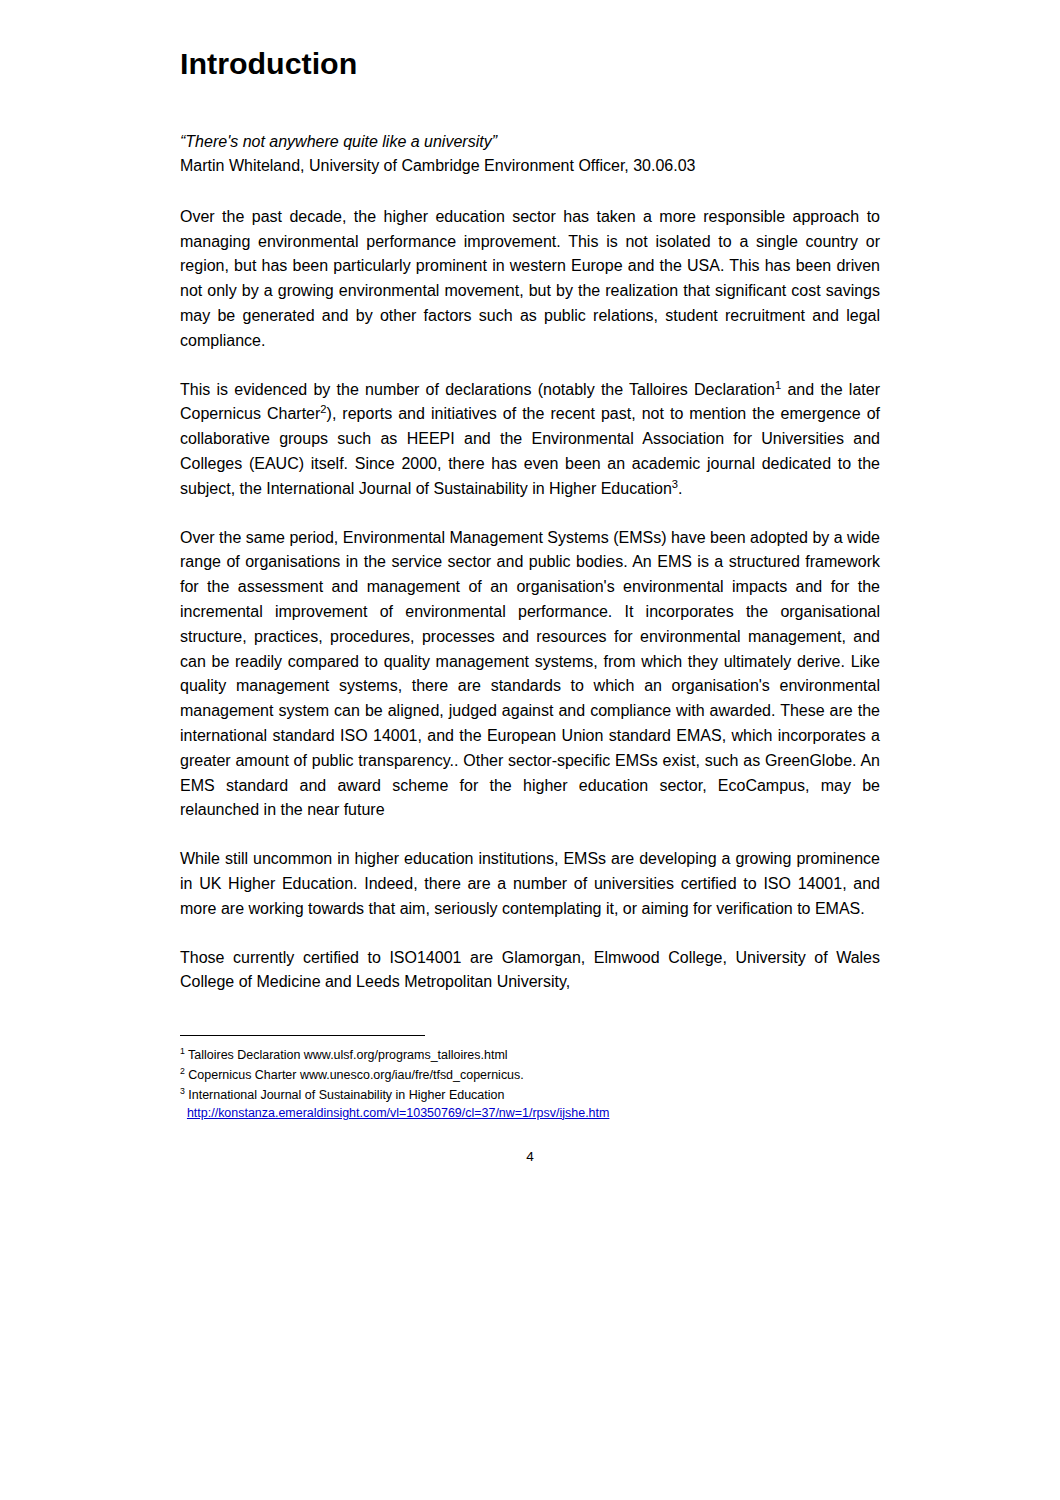Introduction
“There's not anywhere quite like a university”
Martin Whiteland, University of Cambridge Environment Officer, 30.06.03
Over the past decade, the higher education sector has taken a more responsible approach to managing environmental performance improvement. This is not isolated to a single country or region, but has been particularly prominent in western Europe and the USA. This has been driven not only by a growing environmental movement, but by the realization that significant cost savings may be generated and by other factors such as public relations, student recruitment and legal compliance.
This is evidenced by the number of declarations (notably the Talloires Declaration1 and the later Copernicus Charter2), reports and initiatives of the recent past, not to mention the emergence of collaborative groups such as HEEPI and the Environmental Association for Universities and Colleges (EAUC) itself. Since 2000, there has even been an academic journal dedicated to the subject, the International Journal of Sustainability in Higher Education3.
Over the same period, Environmental Management Systems (EMSs) have been adopted by a wide range of organisations in the service sector and public bodies. An EMS is a structured framework for the assessment and management of an organisation's environmental impacts and for the incremental improvement of environmental performance. It incorporates the organisational structure, practices, procedures, processes and resources for environmental management, and can be readily compared to quality management systems, from which they ultimately derive. Like quality management systems, there are standards to which an organisation's environmental management system can be aligned, judged against and compliance with awarded. These are the international standard ISO 14001, and the European Union standard EMAS, which incorporates a greater amount of public transparency.. Other sector-specific EMSs exist, such as GreenGlobe. An EMS standard and award scheme for the higher education sector, EcoCampus, may be relaunched in the near future
While still uncommon in higher education institutions, EMSs are developing a growing prominence in UK Higher Education. Indeed, there are a number of universities certified to ISO 14001, and more are working towards that aim, seriously contemplating it, or aiming for verification to EMAS.
Those currently certified to ISO14001 are Glamorgan, Elmwood College, University of Wales College of Medicine and Leeds Metropolitan University,
1 Talloires Declaration www.ulsf.org/programs_talloires.html
2 Copernicus Charter www.unesco.org/iau/fre/tfsd_copernicus.
3 International Journal of Sustainability in Higher Education
http://konstanza.emeraldinsight.com/vl=10350769/cl=37/nw=1/rpsv/ijshe.htm
4